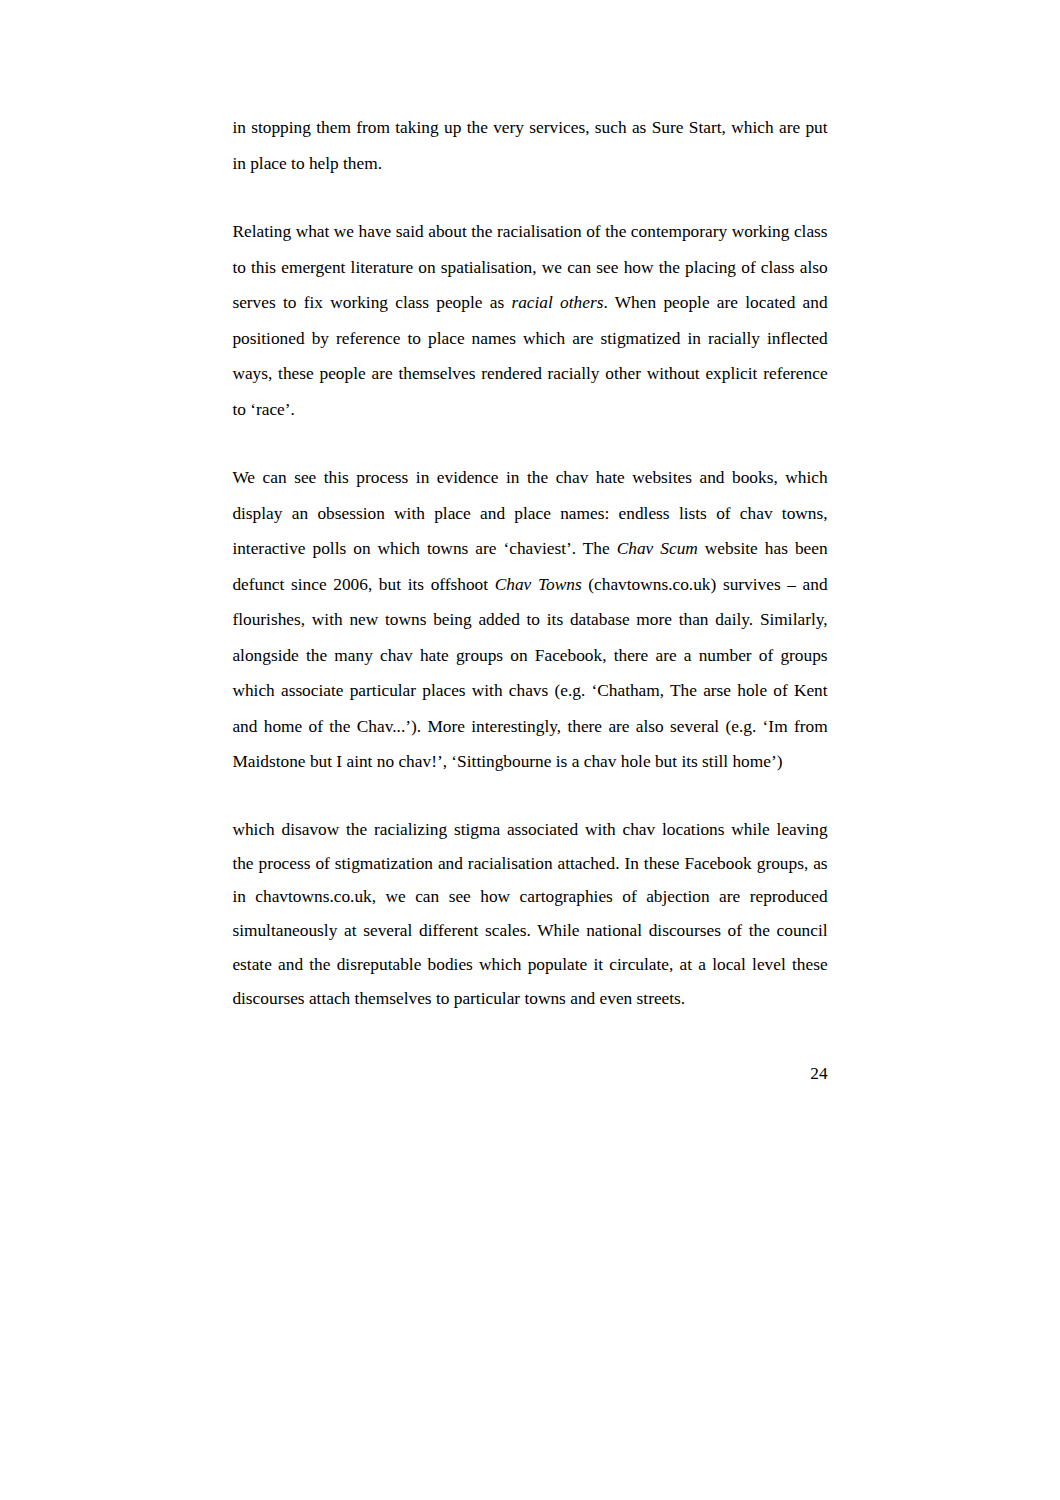in stopping them from taking up the very services, such as Sure Start, which are put in place to help them.
Relating what we have said about the racialisation of the contemporary working class to this emergent literature on spatialisation, we can see how the placing of class also serves to fix working class people as racial others. When people are located and positioned by reference to place names which are stigmatized in racially inflected ways, these people are themselves rendered racially other without explicit reference to ‘race’.
We can see this process in evidence in the chav hate websites and books, which display an obsession with place and place names: endless lists of chav towns, interactive polls on which towns are ‘chaviest’. The Chav Scum website has been defunct since 2006, but its offshoot Chav Towns (chavtowns.co.uk) survives – and flourishes, with new towns being added to its database more than daily. Similarly, alongside the many chav hate groups on Facebook, there are a number of groups which associate particular places with chavs (e.g. ‘Chatham, The arse hole of Kent and home of the Chav...’). More interestingly, there are also several (e.g. ‘Im from Maidstone but I aint no chav!’, ‘Sittingbourne is a chav hole but its still home’)
which disavow the racializing stigma associated with chav locations while leaving the process of stigmatization and racialisation attached. In these Facebook groups, as in chavtowns.co.uk, we can see how cartographies of abjection are reproduced simultaneously at several different scales. While national discourses of the council estate and the disreputable bodies which populate it circulate, at a local level these discourses attach themselves to particular towns and even streets.
24